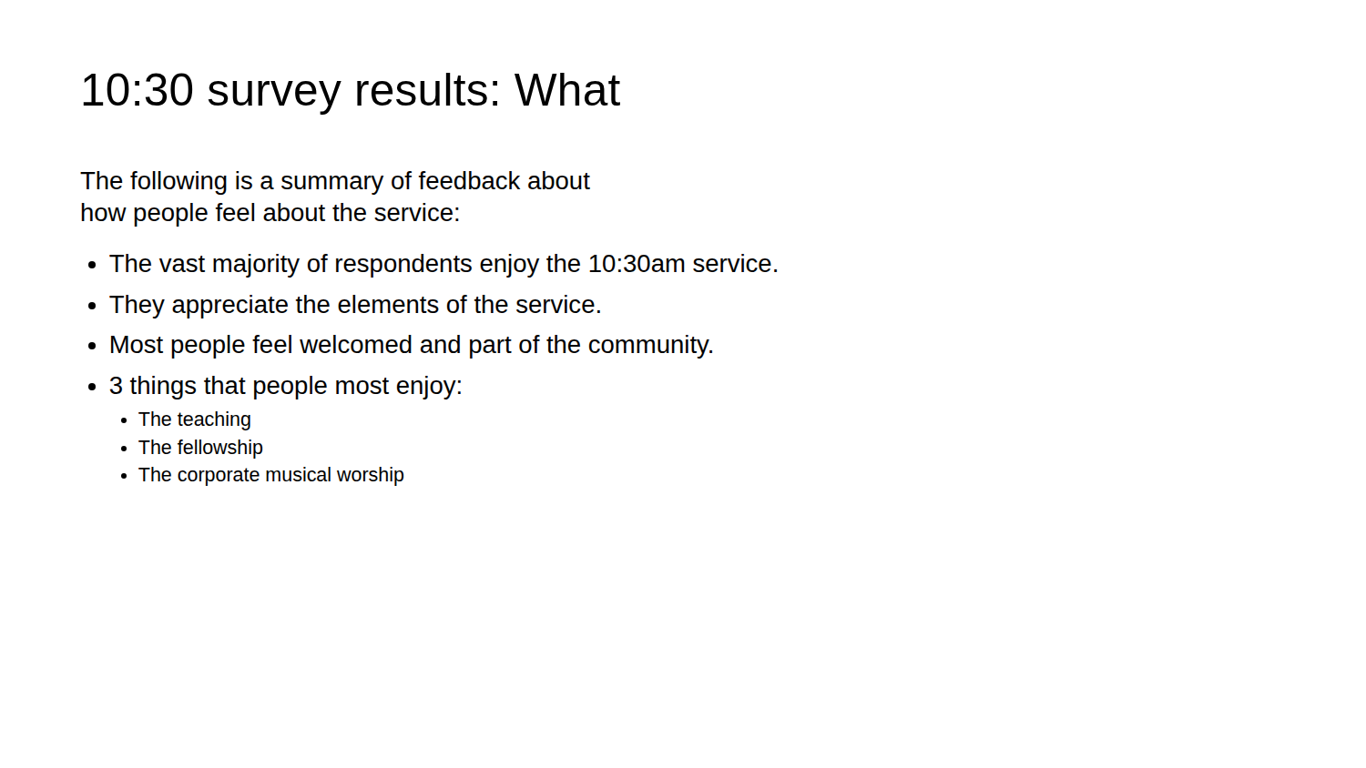10:30 survey results: What
The following is a summary of feedback about how people feel about the service:
The vast majority of respondents enjoy the 10:30am service.
They appreciate the elements of the service.
Most people feel welcomed and part of the community.
3 things that people most enjoy:
The teaching
The fellowship
The corporate musical worship